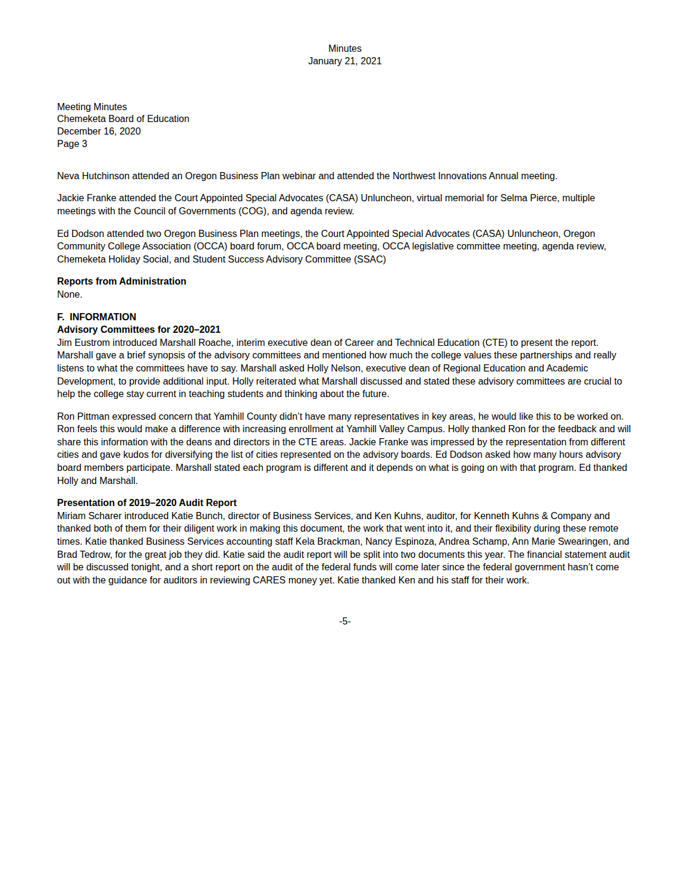Minutes
January 21, 2021
Meeting Minutes
Chemeketa Board of Education
December 16, 2020
Page 3
Neva Hutchinson attended an Oregon Business Plan webinar and attended the Northwest Innovations Annual meeting.
Jackie Franke attended the Court Appointed Special Advocates (CASA) Unluncheon, virtual memorial for Selma Pierce, multiple meetings with the Council of Governments (COG), and agenda review.
Ed Dodson attended two Oregon Business Plan meetings, the Court Appointed Special Advocates (CASA) Unluncheon, Oregon Community College Association (OCCA) board forum, OCCA board meeting, OCCA legislative committee meeting, agenda review, Chemeketa Holiday Social, and Student Success Advisory Committee (SSAC)
Reports from Administration
None.
F. INFORMATION
Advisory Committees for 2020–2021
Jim Eustrom introduced Marshall Roache, interim executive dean of Career and Technical Education (CTE) to present the report. Marshall gave a brief synopsis of the advisory committees and mentioned how much the college values these partnerships and really listens to what the committees have to say. Marshall asked Holly Nelson, executive dean of Regional Education and Academic Development, to provide additional input. Holly reiterated what Marshall discussed and stated these advisory committees are crucial to help the college stay current in teaching students and thinking about the future.
Ron Pittman expressed concern that Yamhill County didn’t have many representatives in key areas, he would like this to be worked on. Ron feels this would make a difference with increasing enrollment at Yamhill Valley Campus. Holly thanked Ron for the feedback and will share this information with the deans and directors in the CTE areas. Jackie Franke was impressed by the representation from different cities and gave kudos for diversifying the list of cities represented on the advisory boards. Ed Dodson asked how many hours advisory board members participate. Marshall stated each program is different and it depends on what is going on with that program. Ed thanked Holly and Marshall.
Presentation of 2019–2020 Audit Report
Miriam Scharer introduced Katie Bunch, director of Business Services, and Ken Kuhns, auditor, for Kenneth Kuhns & Company and thanked both of them for their diligent work in making this document, the work that went into it, and their flexibility during these remote times. Katie thanked Business Services accounting staff Kela Brackman, Nancy Espinoza, Andrea Schamp, Ann Marie Swearingen, and Brad Tedrow, for the great job they did. Katie said the audit report will be split into two documents this year. The financial statement audit will be discussed tonight, and a short report on the audit of the federal funds will come later since the federal government hasn’t come out with the guidance for auditors in reviewing CARES money yet. Katie thanked Ken and his staff for their work.
-5-